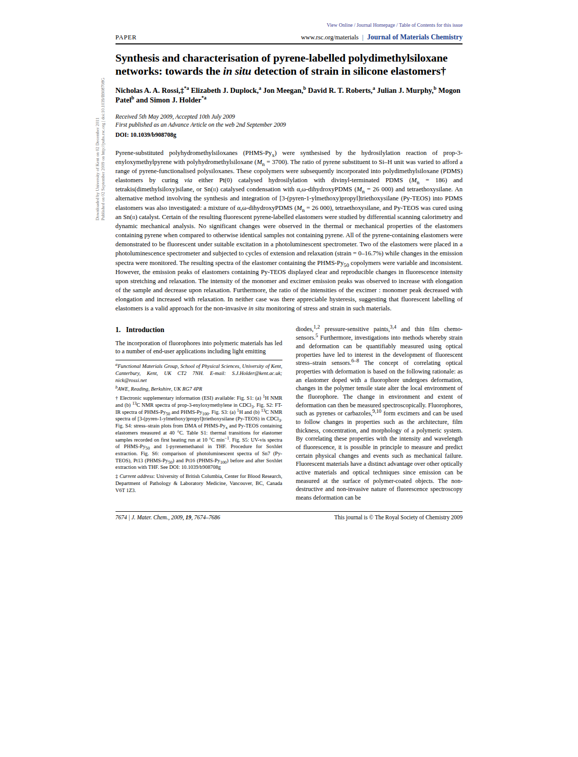Downloaded by University of Kent on 02 December 2011
Published on 02 September 2009 on http://pubs.rsc.org | doi:10.1039/B908708G
View Online / Journal Homepage / Table of Contents for this issue
PAPER
www.rsc.org/materials | Journal of Materials Chemistry
Synthesis and characterisation of pyrene-labelled polydimethylsiloxane networks: towards the in situ detection of strain in silicone elastomers†
Nicholas A. A. Rossi,‡*a Elizabeth J. Duplock,a Jon Meegan,b David R. T. Roberts,a Julian J. Murphy,b Mogon Patelb and Simon J. Holder*a
Received 5th May 2009, Accepted 10th July 2009
First published as an Advance Article on the web 2nd September 2009
DOI: 10.1039/b908708g
Pyrene-substituted polyhydromethylsiloxanes (PHMS-Pyx) were synthesised by the hydrosilylation reaction of prop-3-enyloxymethylpyrene with polyhydromethylsiloxane (Mn = 3700). The ratio of pyrene substituent to Si–H unit was varied to afford a range of pyrene-functionalised polysiloxanes. These copolymers were subsequently incorporated into polydimethylsiloxane (PDMS) elastomers by curing via either Pt(0) catalysed hydrosilylation with divinyl-terminated PDMS (Mn = 186) and tetrakis(dimethylsiloxy)silane, or Sn(ii) catalysed condensation with α,ω-dihydroxyPDMS (Mn = 26 000) and tetraethoxysilane. An alternative method involving the synthesis and integration of [3-(pyren-1-ylmethoxy)propyl]triethoxysilane (Py-TEOS) into PDMS elastomers was also investigated: a mixture of α,ω-dihydroxyPDMS (Mn = 26 000), tetraethoxysilane, and Py-TEOS was cured using an Sn(ii) catalyst. Certain of the resulting fluorescent pyrene-labelled elastomers were studied by differential scanning calorimetry and dynamic mechanical analysis. No significant changes were observed in the thermal or mechanical properties of the elastomers containing pyrene when compared to otherwise identical samples not containing pyrene. All of the pyrene-containing elastomers were demonstrated to be fluorescent under suitable excitation in a photoluminescent spectrometer. Two of the elastomers were placed in a photoluminescence spectrometer and subjected to cycles of extension and relaxation (strain = 0–16.7%) while changes in the emission spectra were monitored. The resulting spectra of the elastomer containing the PHMS-Py50 copolymers were variable and inconsistent. However, the emission peaks of elastomers containing Py-TEOS displayed clear and reproducible changes in fluorescence intensity upon stretching and relaxation. The intensity of the monomer and excimer emission peaks was observed to increase with elongation of the sample and decrease upon relaxation. Furthermore, the ratio of the intensities of the excimer : monomer peak decreased with elongation and increased with relaxation. In neither case was there appreciable hysteresis, suggesting that fluorescent labelling of elastomers is a valid approach for the non-invasive in situ monitoring of stress and strain in such materials.
1. Introduction
The incorporation of fluorophores into polymeric materials has led to a number of end-user applications including light emitting
aFunctional Materials Group, School of Physical Sciences, University of Kent, Canterbury, Kent, UK CT2 7NH. E-mail: S.J.Holder@kent.ac.uk; nick@rossi.net
bAWE, Reading, Berkshire, UK RG7 4PR
† Electronic supplementary information (ESI) available: Fig. S1: (a) 1H NMR and (b) 13C NMR spectra of prop-3-enyloxymethylene in CDCl3. Fig. S2: FT-IR spectra of PHMS-Py50 and PHMS-Py100. Fig. S3: (a) 1H and (b) 13C NMR spectra of [3-(pyren-1-ylmethoxy)propyl]triethoxysilane (Py-TEOS) in CDCl3. Fig. S4: stress–strain plots from DMA of PHMS-Pyx and Py-TEOS containing elastomers measured at 40 °C. Table S1: thermal transitions for elastomer samples recorded on first heating run at 10 °C min−1. Fig. S5: UV-vis spectra of PHMS-Py50 and 1-pyrenemethanol in THF. Procedure for Soxhlet extraction. Fig. S6: comparison of photoluminescent spectra of Sn7 (Py-TEOS), Pt13 (PHMS-Py50) and Pt16 (PHMS-Py100) before and after Soxhlet extraction with THF. See DOI: 10.1039/b908708g
‡ Current address: University of British Columbia, Center for Blood Research, Department of Pathology & Laboratory Medicine, Vancouver, BC, Canada V6T 1Z3.
diodes,1,2 pressure-sensitive paints,3,4 and thin film chemo-sensors.5 Furthermore, investigations into methods whereby strain and deformation can be quantifiably measured using optical properties have led to interest in the development of fluorescent stress–strain sensors.6–8 The concept of correlating optical properties with deformation is based on the following rationale: as an elastomer doped with a fluorophore undergoes deformation, changes in the polymer tensile state alter the local environment of the fluorophore. The change in environment and extent of deformation can then be measured spectroscopically. Fluorophores, such as pyrenes or carbazoles,9,10 form excimers and can be used to follow changes in properties such as the architecture, film thickness, concentration, and morphology of a polymeric system. By correlating these properties with the intensity and wavelength of fluorescence, it is possible in principle to measure and predict certain physical changes and events such as mechanical failure. Fluorescent materials have a distinct advantage over other optically active materials and optical techniques since emission can be measured at the surface of polymer-coated objects. The non-destructive and non-invasive nature of fluorescence spectroscopy means deformation can be
7674 | J. Mater. Chem., 2009, 19, 7674–7686
This journal is © The Royal Society of Chemistry 2009